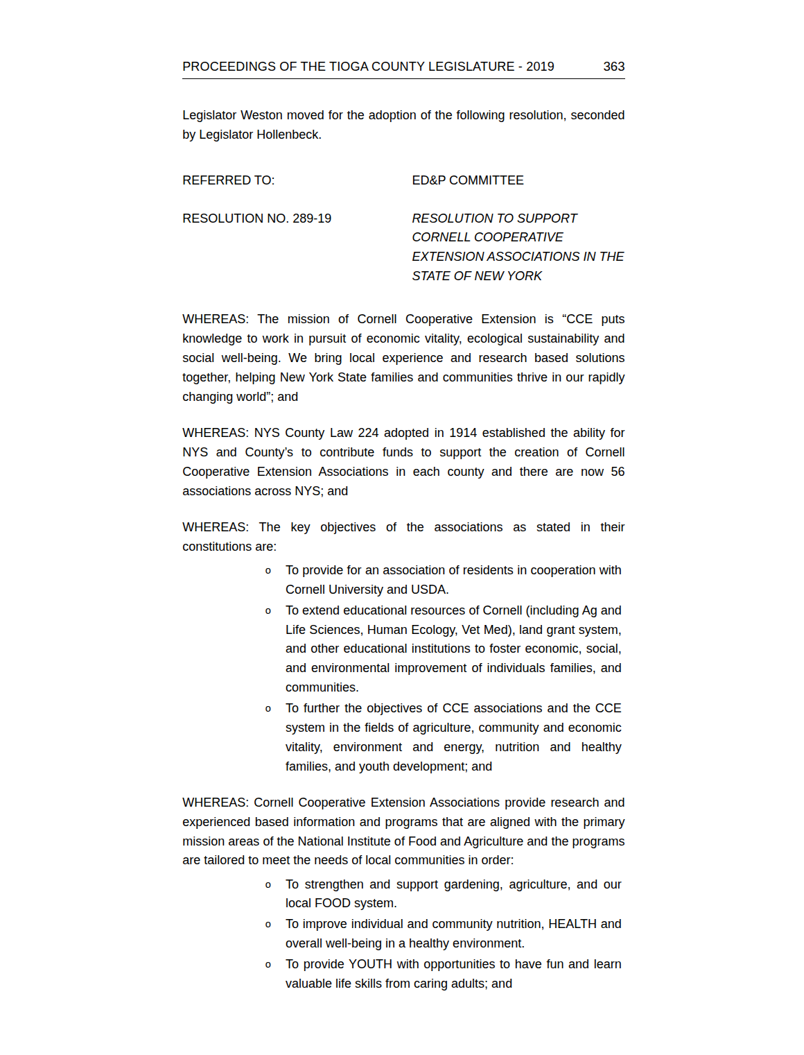PROCEEDINGS OF THE TIOGA COUNTY LEGISLATURE - 2019 363
Legislator Weston moved for the adoption of the following resolution, seconded by Legislator Hollenbeck.
REFERRED TO:
ED&P COMMITTEE
RESOLUTION NO. 289-19
RESOLUTION TO SUPPORT CORNELL COOPERATIVE EXTENSION ASSOCIATIONS IN THE STATE OF NEW YORK
WHEREAS: The mission of Cornell Cooperative Extension is “CCE puts knowledge to work in pursuit of economic vitality, ecological sustainability and social well-being. We bring local experience and research based solutions together, helping New York State families and communities thrive in our rapidly changing world”; and
WHEREAS: NYS County Law 224 adopted in 1914 established the ability for NYS and County’s to contribute funds to support the creation of Cornell Cooperative Extension Associations in each county and there are now 56 associations across NYS; and
WHEREAS: The key objectives of the associations as stated in their constitutions are:
o To provide for an association of residents in cooperation with Cornell University and USDA.
o To extend educational resources of Cornell (including Ag and Life Sciences, Human Ecology, Vet Med), land grant system, and other educational institutions to foster economic, social, and environmental improvement of individuals families, and communities.
o To further the objectives of CCE associations and the CCE system in the fields of agriculture, community and economic vitality, environment and energy, nutrition and healthy families, and youth development; and
WHEREAS: Cornell Cooperative Extension Associations provide research and experienced based information and programs that are aligned with the primary mission areas of the National Institute of Food and Agriculture and the programs are tailored to meet the needs of local communities in order:
o To strengthen and support gardening, agriculture, and our local FOOD system.
o To improve individual and community nutrition, HEALTH and overall well-being in a healthy environment.
o To provide YOUTH with opportunities to have fun and learn valuable life skills from caring adults; and